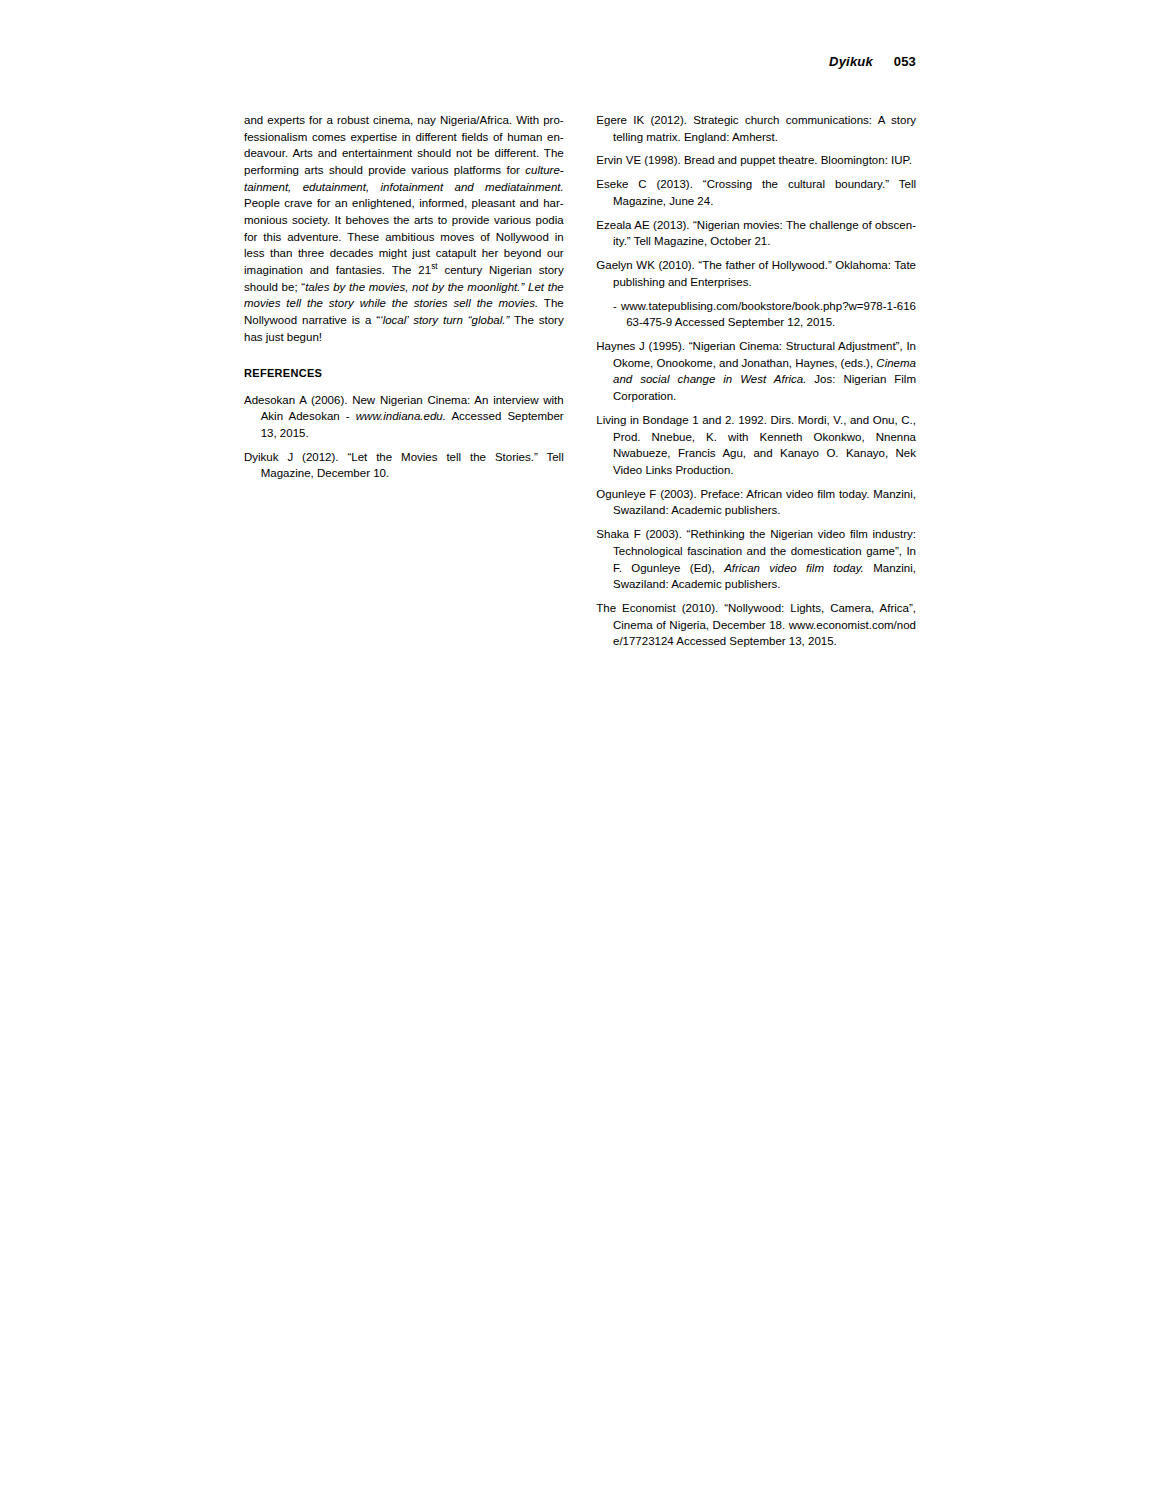Dyikuk053
and experts for a robust cinema, nay Nigeria/Africa. With professionalism comes expertise in different fields of human endeavour. Arts and entertainment should not be different. The performing arts should provide various platforms for culturetainment, edutainment, infotainment and mediatainment. People crave for an enlightened, informed, pleasant and harmonious society. It behoves the arts to provide various podia for this adventure. These ambitious moves of Nollywood in less than three decades might just catapult her beyond our imagination and fantasies. The 21st century Nigerian story should be; “tales by the movies, not by the moonlight.” Let the movies tell the story while the stories sell the movies. The Nollywood narrative is a “‘local’ story turn “global.” The story has just begun!
REFERENCES
Adesokan A (2006). New Nigerian Cinema: An interview with Akin Adesokan - www.indiana.edu. Accessed September 13, 2015.
Dyikuk J (2012). “Let the Movies tell the Stories.” Tell Magazine, December 10.
Egere IK (2012). Strategic church communications: A story telling matrix. England: Amherst.
Ervin VE (1998). Bread and puppet theatre. Bloomington: IUP.
Eseke C (2013). “Crossing the cultural boundary.” Tell Magazine, June 24.
Ezeala AE (2013). “Nigerian movies: The challenge of obscenity.” Tell Magazine, October 21.
Gaelyn WK (2010). “The father of Hollywood.” Oklahoma: Tate publishing and Enterprises.
- www.tatepublising.com/bookstore/book.php?w=978-1-61663-475-9 Accessed September 12, 2015.
Haynes J (1995). “Nigerian Cinema: Structural Adjustment”, In Okome, Onookome, and Jonathan, Haynes, (eds.), Cinema and social change in West Africa. Jos: Nigerian Film Corporation.
Living in Bondage 1 and 2. 1992. Dirs. Mordi, V., and Onu, C., Prod. Nnebue, K. with Kenneth Okonkwo, Nnenna Nwabueze, Francis Agu, and Kanayo O. Kanayo, Nek Video Links Production.
Ogunleye F (2003). Preface: African video film today. Manzini, Swaziland: Academic publishers.
Shaka F (2003). “Rethinking the Nigerian video film industry: Technological fascination and the domestication game”, In F. Ogunleye (Ed), African video film today. Manzini, Swaziland: Academic publishers.
The Economist (2010). “Nollywood: Lights, Camera, Africa”, Cinema of Nigeria, December 18. www.economist.com/node/17723124 Accessed September 13, 2015.